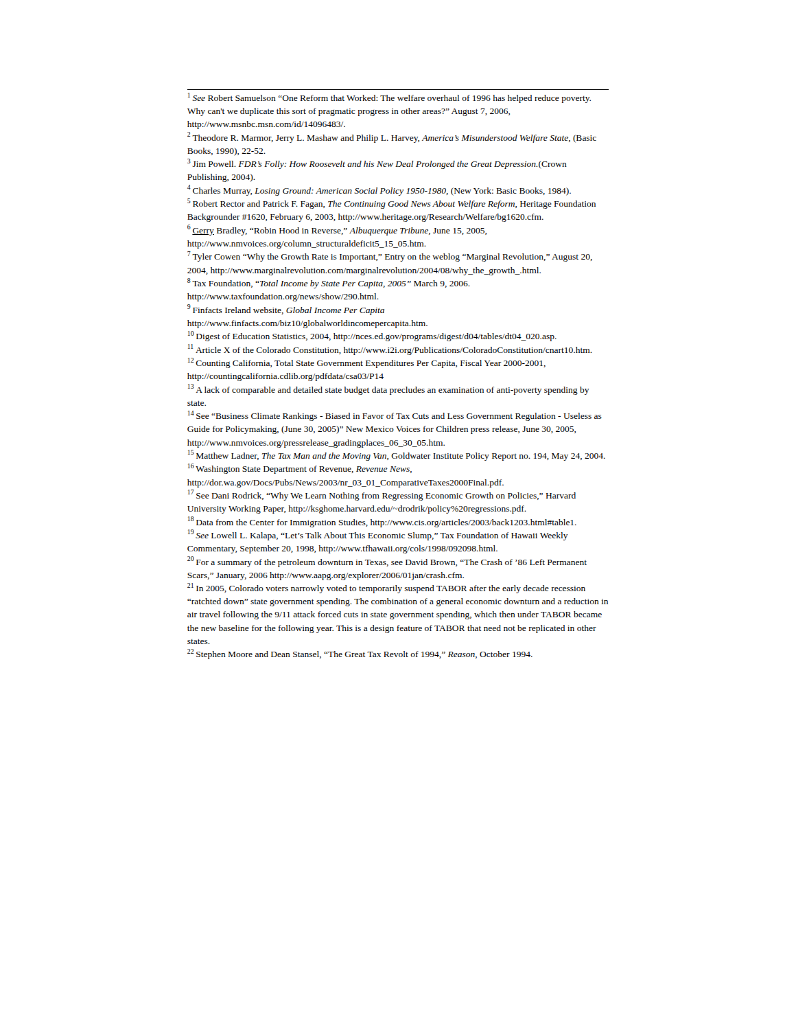1See Robert Samuelson “One Reform that Worked: The welfare overhaul of 1996 has helped reduce poverty. Why can't we duplicate this sort of pragmatic progress in other areas?” August 7, 2006, http://www.msnbc.msn.com/id/14096483/.
2Theodore R. Marmor, Jerry L. Mashaw and Philip L. Harvey, America’s Misunderstood Welfare State, (Basic Books, 1990), 22-52.
3Jim Powell. FDR’s Folly: How Roosevelt and his New Deal Prolonged the Great Depression.(Crown Publishing, 2004).
4Charles Murray, Losing Ground: American Social Policy 1950-1980, (New York: Basic Books, 1984).
5Robert Rector and Patrick F. Fagan, The Continuing Good News About Welfare Reform, Heritage Foundation Backgrounder #1620, February 6, 2003, http://www.heritage.org/Research/Welfare/bg1620.cfm.
6Gerry Bradley, “Robin Hood in Reverse,” Albuquerque Tribune, June 15, 2005, http://www.nmvoices.org/column_structuraldeficit5_15_05.htm.
7Tyler Cowen “Why the Growth Rate is Important,” Entry on the weblog “Marginal Revolution,” August 20, 2004, http://www.marginalrevolution.com/marginalrevolution/2004/08/why_the_growth_.html.
8Tax Foundation, “Total Income by State Per Capita, 2005” March 9, 2006. http://www.taxfoundation.org/news/show/290.html.
9Finfacts Ireland website, Global Income Per Capita http://www.finfacts.com/biz10/globalworldincomepercapita.htm.
10Digest of Education Statistics, 2004, http://nces.ed.gov/programs/digest/d04/tables/dt04_020.asp.
11Article X of the Colorado Constitution, http://www.i2i.org/Publications/ColoradoConstitution/cnart10.htm.
12Counting California, Total State Government Expenditures Per Capita, Fiscal Year 2000-2001, http://countingcalifornia.cdlib.org/pdfdata/csa03/P14
13A lack of comparable and detailed state budget data precludes an examination of anti-poverty spending by state.
14See “Business Climate Rankings - Biased in Favor of Tax Cuts and Less Government Regulation - Useless as Guide for Policymaking, (June 30, 2005)” New Mexico Voices for Children press release, June 30, 2005, http://www.nmvoices.org/pressrelease_gradingplaces_06_30_05.htm.
15Matthew Ladner, The Tax Man and the Moving Van, Goldwater Institute Policy Report no. 194, May 24, 2004.
16Washington State Department of Revenue, Revenue News, http://dor.wa.gov/Docs/Pubs/News/2003/nr_03_01_ComparativeTaxes2000Final.pdf.
17See Dani Rodrick, “Why We Learn Nothing from Regressing Economic Growth on Policies,” Harvard University Working Paper, http://ksghome.harvard.edu/~drodrik/policy%20regressions.pdf.
18Data from the Center for Immigration Studies, http://www.cis.org/articles/2003/back1203.html#table1.
19See Lowell L. Kalapa, “Let’s Talk About This Economic Slump,” Tax Foundation of Hawaii Weekly Commentary, September 20, 1998, http://www.tfhawaii.org/cols/1998/092098.html.
20For a summary of the petroleum downturn in Texas, see David Brown, “The Crash of ’86 Left Permanent Scars,” January, 2006 http://www.aapg.org/explorer/2006/01jan/crash.cfm.
21In 2005, Colorado voters narrowly voted to temporarily suspend TABOR after the early decade recession “ratchted down” state government spending. The combination of a general economic downturn and a reduction in air travel following the 9/11 attack forced cuts in state government spending, which then under TABOR became the new baseline for the following year. This is a design feature of TABOR that need not be replicated in other states.
22Stephen Moore and Dean Stansel, “The Great Tax Revolt of 1994,” Reason, October 1994.